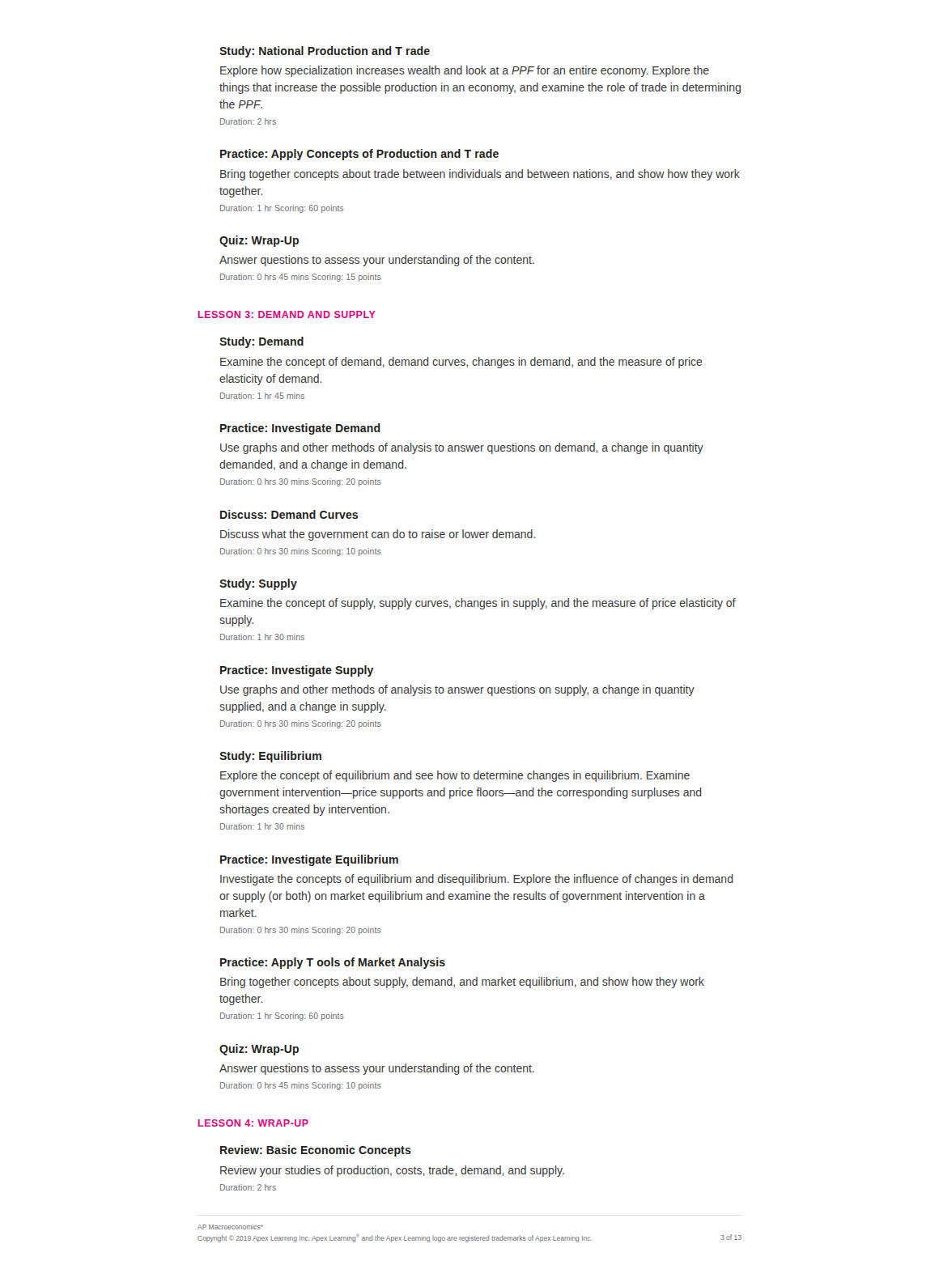Study: National Production and T rade
Explore how specialization increases wealth and look at a PPF for an entire economy. Explore the things that increase the possible production in an economy, and examine the role of trade in determining the PPF.
Duration: 2 hrs
Practice: Apply Concepts of Production and T rade
Bring together concepts about trade between individuals and between nations, and show how they work together.
Duration: 1 hr Scoring: 60 points
Quiz: Wrap-Up
Answer questions to assess your understanding of the content.
Duration: 0 hrs 45 mins Scoring: 15 points
Lesson 3: Demand and Supply
Study: Demand
Examine the concept of demand, demand curves, changes in demand, and the measure of price elasticity of demand.
Duration: 1 hr 45 mins
Practice: Investigate Demand
Use graphs and other methods of analysis to answer questions on demand, a change in quantity demanded, and a change in demand.
Duration: 0 hrs 30 mins Scoring: 20 points
Discuss: Demand Curves
Discuss what the government can do to raise or lower demand.
Duration: 0 hrs 30 mins Scoring: 10 points
Study: Supply
Examine the concept of supply, supply curves, changes in supply, and the measure of price elasticity of supply.
Duration: 1 hr 30 mins
Practice: Investigate Supply
Use graphs and other methods of analysis to answer questions on supply, a change in quantity supplied, and a change in supply.
Duration: 0 hrs 30 mins Scoring: 20 points
Study: Equilibrium
Explore the concept of equilibrium and see how to determine changes in equilibrium. Examine government intervention—price supports and price floors—and the corresponding surpluses and shortages created by intervention.
Duration: 1 hr 30 mins
Practice: Investigate Equilibrium
Investigate the concepts of equilibrium and disequilibrium. Explore the influence of changes in demand or supply (or both) on market equilibrium and examine the results of government intervention in a market.
Duration: 0 hrs 30 mins Scoring: 20 points
Practice: Apply T ools of Market Analysis
Bring together concepts about supply, demand, and market equilibrium, and show how they work together.
Duration: 1 hr Scoring: 60 points
Quiz: Wrap-Up
Answer questions to assess your understanding of the content.
Duration: 0 hrs 45 mins Scoring: 10 points
Lesson 4: Wrap-Up
Review: Basic Economic Concepts
Review your studies of production, costs, trade, demand, and supply.
Duration: 2 hrs
AP Macroeconomics*
Copyright © 2019 Apex Learning Inc. Apex Learning® and the Apex Learning logo are registered trademarks of Apex Learning Inc.
3 of 13